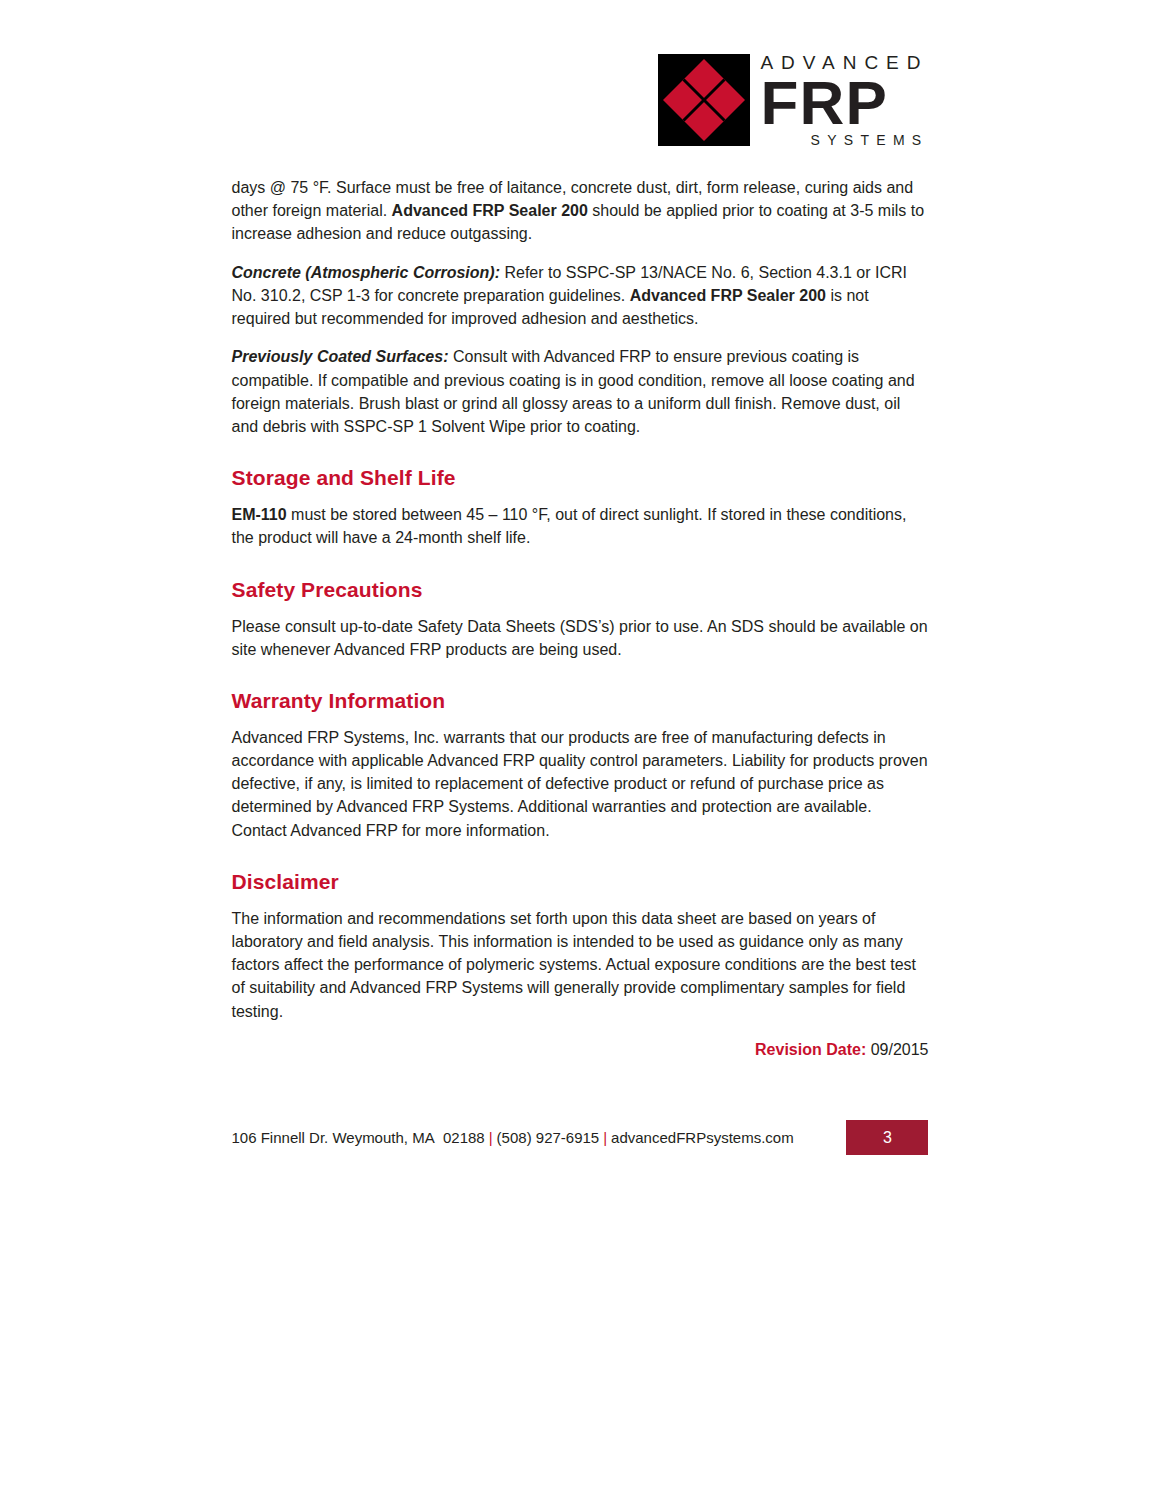ADVANCED
FRP
SYSTEMS
days @ 75 °F. Surface must be free of laitance, concrete dust, dirt, form release, curing aids and other foreign material. Advanced FRP Sealer 200 should be applied prior to coating at 3-5 mils to increase adhesion and reduce outgassing.
Concrete (Atmospheric Corrosion): Refer to SSPC-SP 13/NACE No. 6, Section 4.3.1 or ICRI No. 310.2, CSP 1-3 for concrete preparation guidelines. Advanced FRP Sealer 200 is not required but recommended for improved adhesion and aesthetics.
Previously Coated Surfaces: Consult with Advanced FRP to ensure previous coating is compatible. If compatible and previous coating is in good condition, remove all loose coating and foreign materials. Brush blast or grind all glossy areas to a uniform dull finish. Remove dust, oil and debris with SSPC-SP 1 Solvent Wipe prior to coating.
Storage and Shelf Life
EM-110 must be stored between 45 – 110 °F, out of direct sunlight. If stored in these conditions, the product will have a 24-month shelf life.
Safety Precautions
Please consult up-to-date Safety Data Sheets (SDS’s) prior to use. An SDS should be available on site whenever Advanced FRP products are being used.
Warranty Information
Advanced FRP Systems, Inc. warrants that our products are free of manufacturing defects in accordance with applicable Advanced FRP quality control parameters. Liability for products proven defective, if any, is limited to replacement of defective product or refund of purchase price as determined by Advanced FRP Systems. Additional warranties and protection are available. Contact Advanced FRP for more information.
Disclaimer
The information and recommendations set forth upon this data sheet are based on years of laboratory and field analysis. This information is intended to be used as guidance only as many factors affect the performance of polymeric systems. Actual exposure conditions are the best test of suitability and Advanced FRP Systems will generally provide complimentary samples for field testing.
Revision Date: 09/2015
106 Finnell Dr. Weymouth, MA 02188 | (508) 927-6915 | advancedFRPsystems.com
3